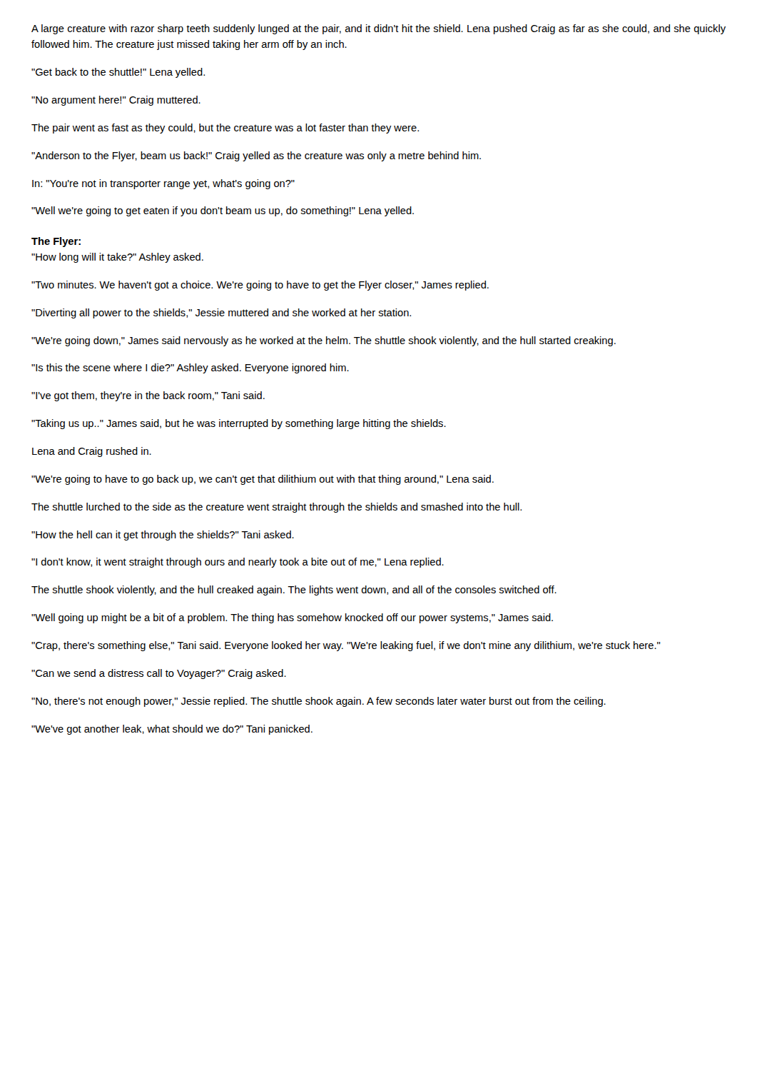A large creature with razor sharp teeth suddenly lunged at the pair, and it didn't hit the shield. Lena pushed Craig as far as she could, and she quickly followed him. The creature just missed taking her arm off by an inch.
"Get back to the shuttle!" Lena yelled.
"No argument here!" Craig muttered.
The pair went as fast as they could, but the creature was a lot faster than they were.
"Anderson to the Flyer, beam us back!" Craig yelled as the creature was only a metre behind him.
In: "You're not in transporter range yet, what's going on?"
"Well we're going to get eaten if you don't beam us up, do something!" Lena yelled.
The Flyer:
"How long will it take?" Ashley asked.
"Two minutes. We haven't got a choice. We're going to have to get the Flyer closer," James replied.
"Diverting all power to the shields," Jessie muttered and she worked at her station.
"We're going down," James said nervously as he worked at the helm. The shuttle shook violently, and the hull started creaking.
"Is this the scene where I die?" Ashley asked. Everyone ignored him.
"I've got them, they're in the back room," Tani said.
"Taking us up.." James said, but he was interrupted by something large hitting the shields.
Lena and Craig rushed in.
"We're going to have to go back up, we can't get that dilithium out with that thing around," Lena said.
The shuttle lurched to the side as the creature went straight through the shields and smashed into the hull.
"How the hell can it get through the shields?" Tani asked.
"I don't know, it went straight through ours and nearly took a bite out of me," Lena replied.
The shuttle shook violently, and the hull creaked again. The lights went down, and all of the consoles switched off.
"Well going up might be a bit of a problem. The thing has somehow knocked off our power systems," James said.
"Crap, there's something else," Tani said. Everyone looked her way. "We're leaking fuel, if we don't mine any dilithium, we're stuck here."
"Can we send a distress call to Voyager?" Craig asked.
"No, there's not enough power," Jessie replied. The shuttle shook again. A few seconds later water burst out from the ceiling.
"We've got another leak, what should we do?" Tani panicked.